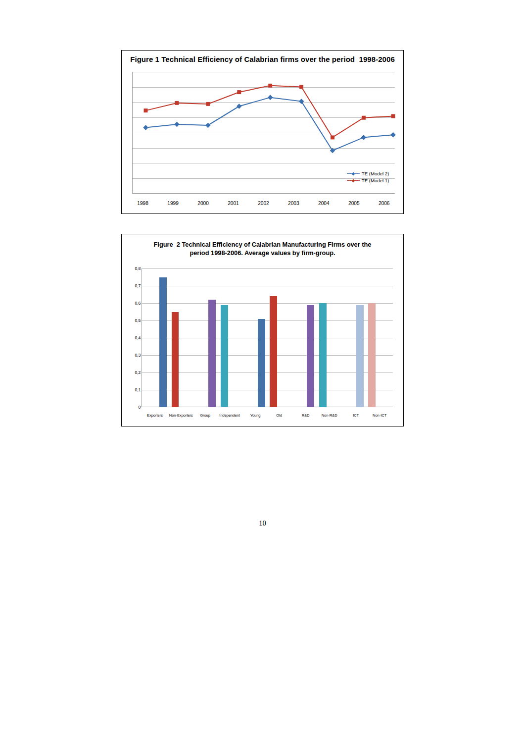Figure 1 Technical Efficiency of Calabrian firms over the period 1998-2006
TE (Model 2)
TE (Model 1)
199819992000200120022003200420052006
Figure 2 Technical Efficiency of Calabrian Manufacturing Firms over the
period 1998-2006. Average values by firm-group.
0,8 0,7 0,6 0,5 0,4 0,3 0,2 0,1 0
Exporters Non-Exporters
Group Independent
Young Old
R&D Non-R&D
ICT Non-ICT
10